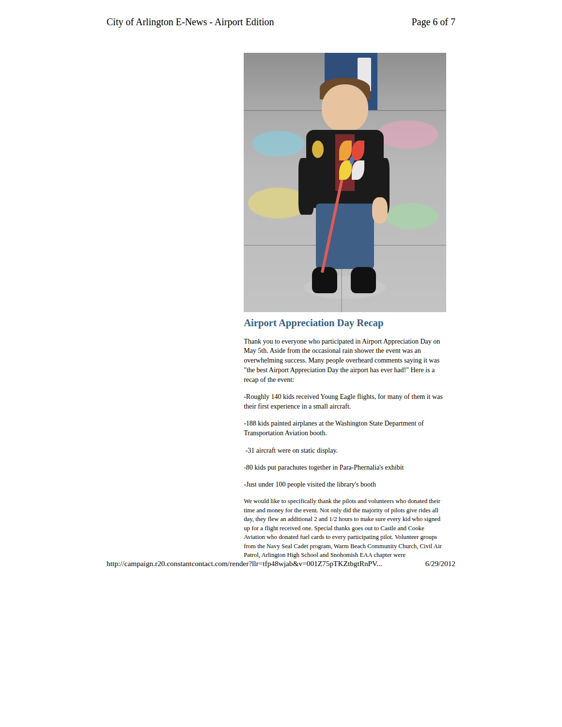City of Arlington E-News - Airport Edition
Page 6 of 7
Airport Appreciation Day Recap
Thank you to everyone who participated in Airport Appreciation Day on May 5th. Aside from the occasional rain shower the event was an overwhelming success. Many people overheard comments saying it was "the best Airport Appreciation Day the airport has ever had!" Here is a recap of the event:
-Roughly 140 kids received Young Eagle flights, for many of them it was their first experience in a small aircraft.
-188 kids painted airplanes at the Washington State Department of Transportation Aviation booth.
-31 aircraft were on static display.
-80 kids put parachutes together in Para-Phernalia's exhibit
-Just under 100 people visited the library's booth
We would like to specifically thank the pilots and volunteers who donated their time and money for the event. Not only did the majority of pilots give rides all day, they flew an additional 2 and 1/2 hours to make sure every kid who signed up for a flight received one. Special thanks goes out to Castle and Cooke Aviation who donated fuel cards to every participating pilot. Volunteer groups from the Navy Seal Cadet program, Warm Beach Community Church, Civil Air Patrol, Arlington High School and Snohomish EAA chapter were
http://campaign.r20.constantcontact.com/render?llr=tfp48wjab&v=001Z75pTKZtbgtRnPV...
6/29/2012